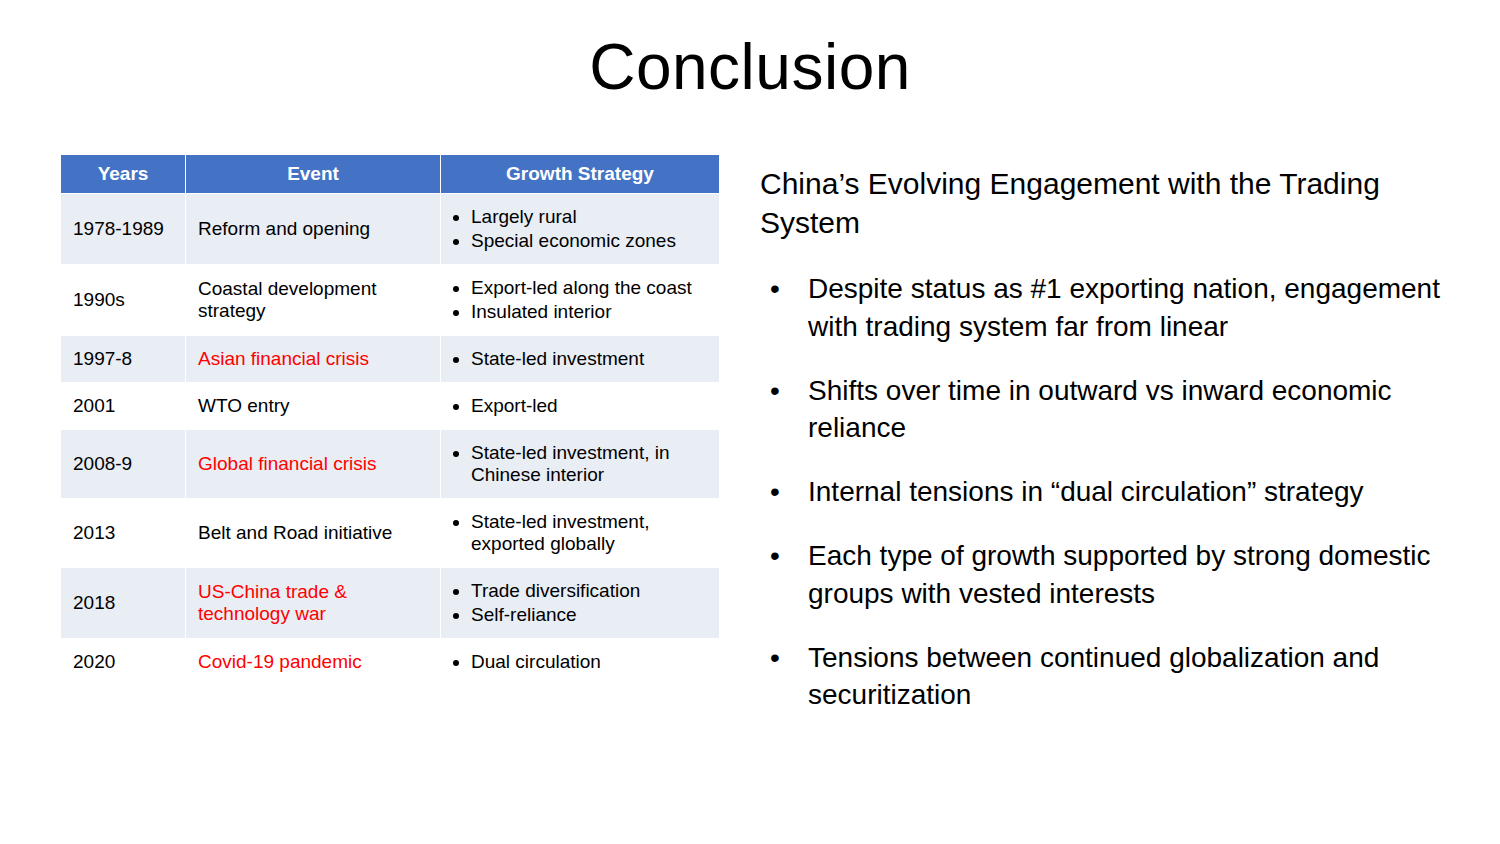Conclusion
| Years | Event | Growth Strategy |
| --- | --- | --- |
| 1978-1989 | Reform and opening | Largely rural Special economic zones |
| 1990s | Coastal development strategy | Export-led along the coast Insulated interior |
| 1997-8 | Asian financial crisis | State-led investment |
| 2001 | WTO entry | Export-led |
| 2008-9 | Global financial crisis | State-led investment, in Chinese interior |
| 2013 | Belt and Road initiative | State-led investment, exported globally |
| 2018 | US-China trade & technology war | Trade diversification Self-reliance |
| 2020 | Covid-19 pandemic | Dual circulation |
China’s Evolving Engagement with the Trading System
Despite status as #1 exporting nation, engagement with trading system far from linear
Shifts over time in outward vs inward economic reliance
Internal tensions in “dual circulation” strategy
Each type of growth supported by strong domestic groups with vested interests
Tensions between continued globalization and securitization